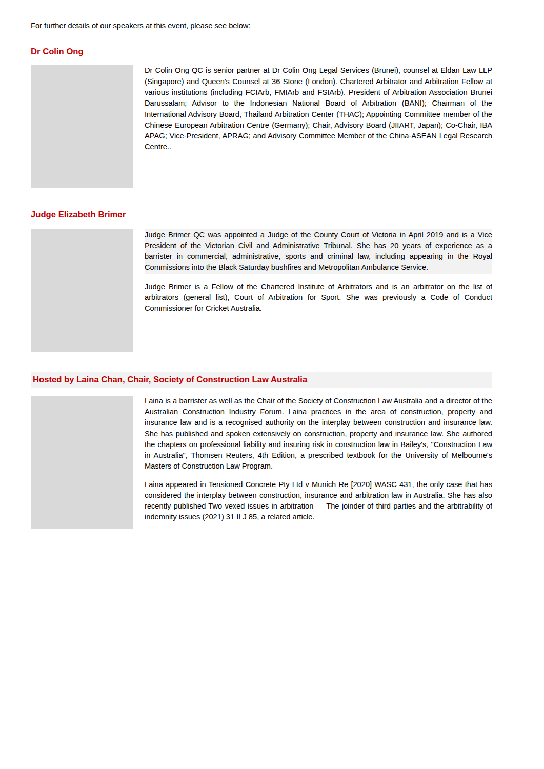For further details of our speakers at this event, please see below:
Dr Colin Ong
Dr Colin Ong QC is senior partner at Dr Colin Ong Legal Services (Brunei), counsel at Eldan Law LLP (Singapore) and Queen's Counsel at 36 Stone (London). Chartered Arbitrator and Arbitration Fellow at various institutions (including FCIArb, FMIArb and FSIArb). President of Arbitration Association Brunei Darussalam; Advisor to the Indonesian National Board of Arbitration (BANI); Chairman of the International Advisory Board, Thailand Arbitration Center (THAC); Appointing Committee member of the Chinese European Arbitration Centre (Germany); Chair, Advisory Board (JIIART, Japan); Co-Chair, IBA APAG; Vice-President, APRAG; and Advisory Committee Member of the China-ASEAN Legal Research Centre..
Judge Elizabeth Brimer
Judge Brimer QC was appointed a Judge of the County Court of Victoria in April 2019 and is a Vice President of the Victorian Civil and Administrative Tribunal. She has 20 years of experience as a barrister in commercial, administrative, sports and criminal law, including appearing in the Royal Commissions into the Black Saturday bushfires and Metropolitan Ambulance Service.
Judge Brimer is a Fellow of the Chartered Institute of Arbitrators and is an arbitrator on the list of arbitrators (general list), Court of Arbitration for Sport. She was previously a Code of Conduct Commissioner for Cricket Australia.
Hosted by Laina Chan, Chair, Society of Construction Law Australia
Laina is a barrister as well as the Chair of the Society of Construction Law Australia and a director of the Australian Construction Industry Forum. Laina practices in the area of construction, property and insurance law and is a recognised authority on the interplay between construction and insurance law. She has published and spoken extensively on construction, property and insurance law. She authored the chapters on professional liability and insuring risk in construction law in Bailey's, "Construction Law in Australia", Thomsen Reuters, 4th Edition, a prescribed textbook for the University of Melbourne's Masters of Construction Law Program.
Laina appeared in Tensioned Concrete Pty Ltd v Munich Re [2020] WASC 431, the only case that has considered the interplay between construction, insurance and arbitration law in Australia. She has also recently published Two vexed issues in arbitration — The joinder of third parties and the arbitrability of indemnity issues (2021) 31 ILJ 85, a related article.